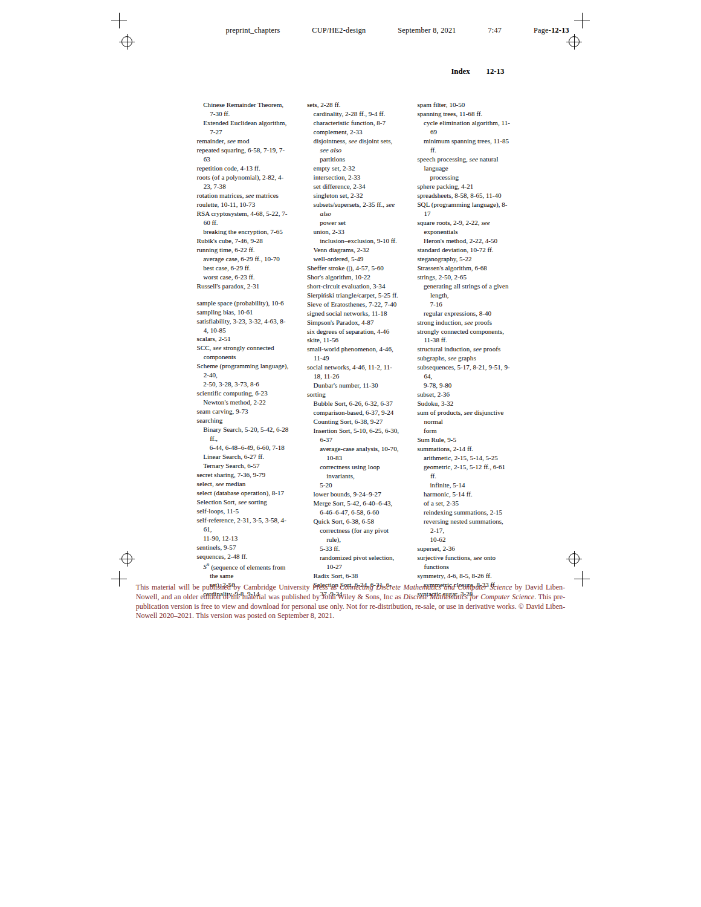preprint_chapters CUP/HE2-design September 8, 2021 7:47 Page-12-13
Index 12-13
Chinese Remainder Theorem, 7-30 ff.
Extended Euclidean algorithm, 7-27
remainder, see mod
repeated squaring, 6-58, 7-19, 7-63
repetition code, 4-13 ff.
roots (of a polynomial), 2-82, 4-23, 7-38
rotation matrices, see matrices
roulette, 10-11, 10-73
RSA cryptosystem, 4-68, 5-22, 7-60 ff.
breaking the encryption, 7-65
Rubik's cube, 7-46, 9-28
running time, 6-22 ff.
average case, 6-29 ff., 10-70
best case, 6-29 ff.
worst case, 6-23 ff.
Russell's paradox, 2-31
sample space (probability), 10-6
sampling bias, 10-61
satisfiability, 3-23, 3-32, 4-63, 8-4, 10-85
scalars, 2-51
SCC, see strongly connected components
Scheme (programming language), 2-40,
2-50, 3-28, 3-73, 8-6
scientific computing, 6-23
Newton's method, 2-22
seam carving, 9-73
searching
Binary Search, 5-20, 5-42, 6-28 ff.,
6-44, 6-48–6-49, 6-60, 7-18
Linear Search, 6-27 ff.
Ternary Search, 6-57
secret sharing, 7-36, 9-79
select, see median
select (database operation), 8-17
Selection Sort, see sorting
self-loops, 11-5
self-reference, 2-31, 3-5, 3-58, 4-61,
11-90, 12-13
sentinels, 9-57
sequences, 2-48 ff.
Sn (sequence of elements from the same
set), 2-50
cardinality, 9-8, 9-14
sets, 2-28 ff.
cardinality, 2-28 ff., 9-4 ff.
characteristic function, 8-7
complement, 2-33
disjointness, see disjoint sets, see also
partitions
empty set, 2-32
intersection, 2-33
set difference, 2-34
singleton set, 2-32
subsets/supersets, 2-35 ff., see also
power set
union, 2-33
inclusion–exclusion, 9-10 ff.
Venn diagrams, 2-32
well-ordered, 5-49
Sheffer stroke (|), 4-57, 5-60
Shor's algorithm, 10-22
short-circuit evaluation, 3-34
Sierpiński triangle/carpet, 5-25 ff.
Sieve of Eratosthenes, 7-22, 7-40
signed social networks, 11-18
Simpson's Paradox, 4-87
six degrees of separation, 4-46
skite, 11-56
small-world phenomenon, 4-46, 11-49
social networks, 4-46, 11-2, 11-18, 11-26
Dunbar's number, 11-30
sorting
Bubble Sort, 6-26, 6-32, 6-37
comparison-based, 6-37, 9-24
Counting Sort, 6-38, 9-27
Insertion Sort, 5-10, 6-25, 6-30, 6-37
average-case analysis, 10-70, 10-83
correctness using loop invariants,
5-20
lower bounds, 9-24–9-27
Merge Sort, 5-42, 6-40–6-43,
6-46–6-47, 6-58, 6-60
Quick Sort, 6-38, 6-58
correctness (for any pivot rule),
5-33 ff.
randomized pivot selection, 10-27
Radix Sort, 6-38
Selection Sort, 6-24, 6-31, 6-37, 9-24
spam filter, 10-50
spanning trees, 11-68 ff.
cycle elimination algorithm, 11-69
minimum spanning trees, 11-85 ff.
speech processing, see natural language
processing
sphere packing, 4-21
spreadsheets, 8-58, 8-65, 11-40
SQL (programming language), 8-17
square roots, 2-9, 2-22, see exponentials
Heron's method, 2-22, 4-50
standard deviation, 10-72 ff.
steganography, 5-22
Strassen's algorithm, 6-68
strings, 2-50, 2-65
generating all strings of a given length,
7-16
regular expressions, 8-40
strong induction, see proofs
strongly connected components, 11-38 ff.
structural induction, see proofs
subgraphs, see graphs
subsequences, 5-17, 8-21, 9-51, 9-64,
9-78, 9-80
subset, 2-36
Sudoku, 3-32
sum of products, see disjunctive normal
form
Sum Rule, 9-5
summations, 2-14 ff.
arithmetic, 2-15, 5-14, 5-25
geometric, 2-15, 5-12 ff., 6-61 ff.
infinite, 5-14
harmonic, 5-14 ff.
of a set, 2-35
reindexing summations, 2-15
reversing nested summations, 2-17,
10-62
superset, 2-36
surjective functions, see onto functions
symmetry, 4-6, 8-5, 8-26 ff.
symmetric closure, 8-33 ff.
syntactic sugar, 3-28
This material will be published by Cambridge University Press as Connecting Discrete Mathematics and Computer Science by David Liben-Nowell, and an older edition of the material was published by John Wiley & Sons, Inc as Discrete Mathematics for Computer Science. This pre-publication version is free to view and download for personal use only. Not for re-distribution, re-sale, or use in derivative works. © David Liben-Nowell 2020–2021. This version was posted on September 8, 2021.